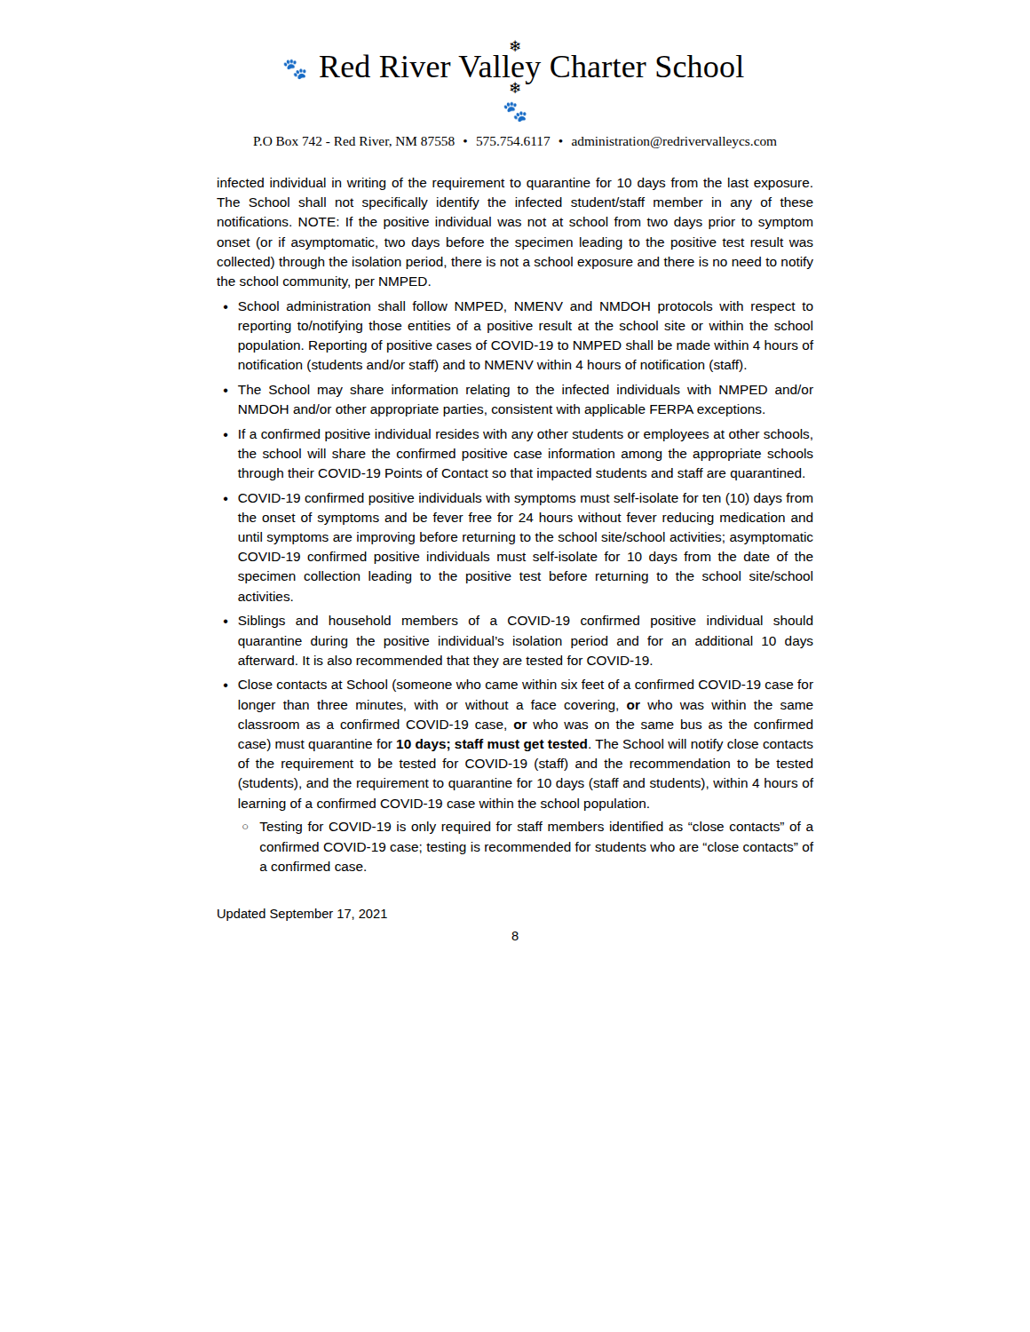❄🐾 Red River Valley Charter School ❄🐾
P.O Box 742 - Red River, NM 87558 • 575.754.6117 • administration@redrivervalleycs.com
infected individual in writing of the requirement to quarantine for 10 days from the last exposure. The School shall not specifically identify the infected student/staff member in any of these notifications. NOTE: If the positive individual was not at school from two days prior to symptom onset (or if asymptomatic, two days before the specimen leading to the positive test result was collected) through the isolation period, there is not a school exposure and there is no need to notify the school community, per NMPED.
School administration shall follow NMPED, NMENV and NMDOH protocols with respect to reporting to/notifying those entities of a positive result at the school site or within the school population. Reporting of positive cases of COVID-19 to NMPED shall be made within 4 hours of notification (students and/or staff) and to NMENV within 4 hours of notification (staff).
The School may share information relating to the infected individuals with NMPED and/or NMDOH and/or other appropriate parties, consistent with applicable FERPA exceptions.
If a confirmed positive individual resides with any other students or employees at other schools, the school will share the confirmed positive case information among the appropriate schools through their COVID-19 Points of Contact so that impacted students and staff are quarantined.
COVID-19 confirmed positive individuals with symptoms must self-isolate for ten (10) days from the onset of symptoms and be fever free for 24 hours without fever reducing medication and until symptoms are improving before returning to the school site/school activities; asymptomatic COVID-19 confirmed positive individuals must self-isolate for 10 days from the date of the specimen collection leading to the positive test before returning to the school site/school activities.
Siblings and household members of a COVID-19 confirmed positive individual should quarantine during the positive individual’s isolation period and for an additional 10 days afterward. It is also recommended that they are tested for COVID-19.
Close contacts at School (someone who came within six feet of a confirmed COVID-19 case for longer than three minutes, with or without a face covering, or who was within the same classroom as a confirmed COVID-19 case, or who was on the same bus as the confirmed case) must quarantine for 10 days; staff must get tested. The School will notify close contacts of the requirement to be tested for COVID-19 (staff) and the recommendation to be tested (students), and the requirement to quarantine for 10 days (staff and students), within 4 hours of learning of a confirmed COVID-19 case within the school population.
Testing for COVID-19 is only required for staff members identified as “close contacts” of a confirmed COVID-19 case; testing is recommended for students who are “close contacts” of a confirmed case.
Updated September 17, 2021
8